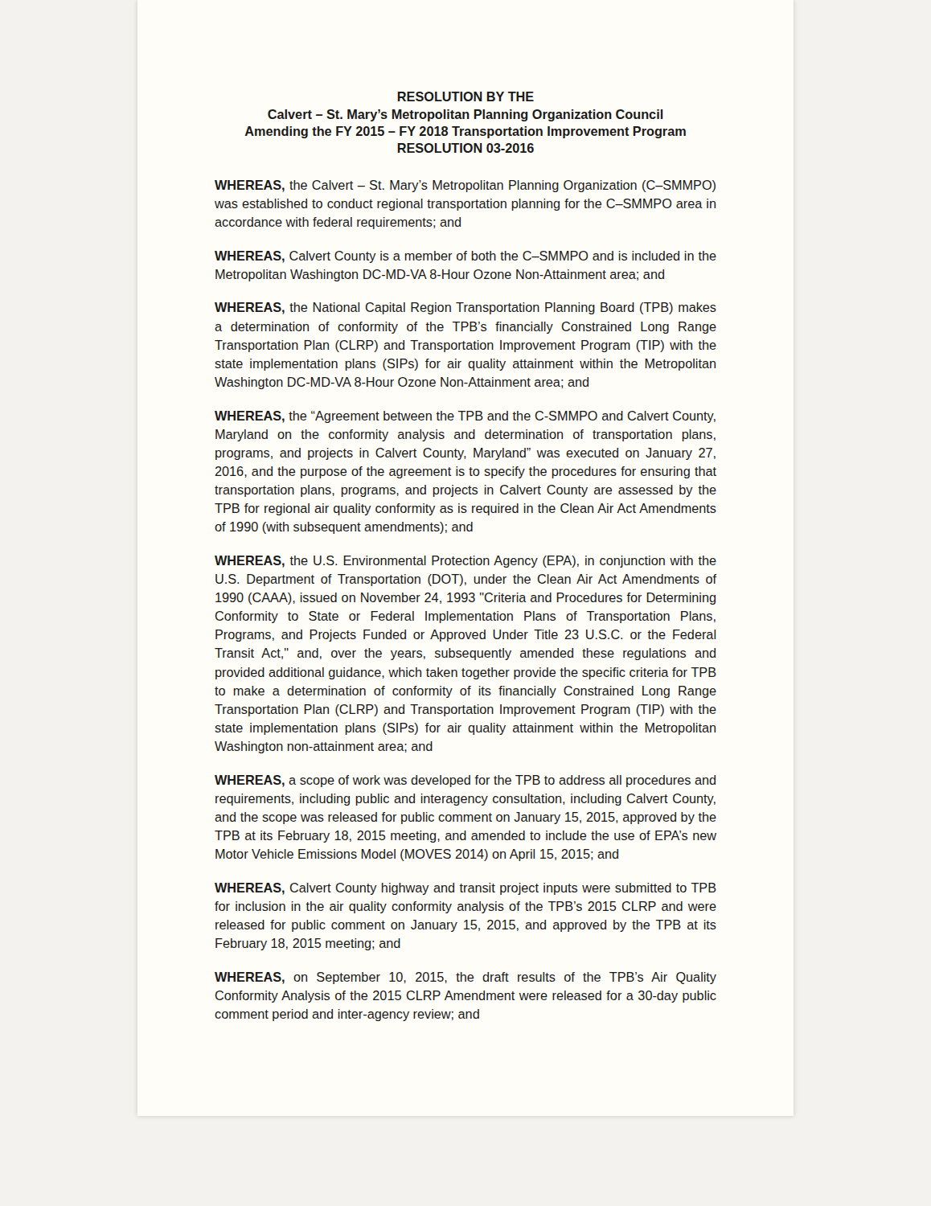RESOLUTION BY THE
Calvert – St. Mary’s Metropolitan Planning Organization Council
Amending the FY 2015 – FY 2018 Transportation Improvement Program
RESOLUTION 03-2016
WHEREAS, the Calvert – St. Mary’s Metropolitan Planning Organization (C–SMMPO) was established to conduct regional transportation planning for the C–SMMPO area in accordance with federal requirements; and
WHEREAS, Calvert County is a member of both the C–SMMPO and is included in the Metropolitan Washington DC-MD-VA 8-Hour Ozone Non-Attainment area; and
WHEREAS, the National Capital Region Transportation Planning Board (TPB) makes a determination of conformity of the TPB’s financially Constrained Long Range Transportation Plan (CLRP) and Transportation Improvement Program (TIP) with the state implementation plans (SIPs) for air quality attainment within the Metropolitan Washington DC-MD-VA 8-Hour Ozone Non-Attainment area; and
WHEREAS, the “Agreement between the TPB and the C-SMMPO and Calvert County, Maryland on the conformity analysis and determination of transportation plans, programs, and projects in Calvert County, Maryland” was executed on January 27, 2016, and the purpose of the agreement is to specify the procedures for ensuring that transportation plans, programs, and projects in Calvert County are assessed by the TPB for regional air quality conformity as is required in the Clean Air Act Amendments of 1990 (with subsequent amendments); and
WHEREAS, the U.S. Environmental Protection Agency (EPA), in conjunction with the U.S. Department of Transportation (DOT), under the Clean Air Act Amendments of 1990 (CAAA), issued on November 24, 1993 "Criteria and Procedures for Determining Conformity to State or Federal Implementation Plans of Transportation Plans, Programs, and Projects Funded or Approved Under Title 23 U.S.C. or the Federal Transit Act," and, over the years, subsequently amended these regulations and provided additional guidance, which taken together provide the specific criteria for TPB to make a determination of conformity of its financially Constrained Long Range Transportation Plan (CLRP) and Transportation Improvement Program (TIP) with the state implementation plans (SIPs) for air quality attainment within the Metropolitan Washington non-attainment area; and
WHEREAS, a scope of work was developed for the TPB to address all procedures and requirements, including public and interagency consultation, including Calvert County, and the scope was released for public comment on January 15, 2015, approved by the TPB at its February 18, 2015 meeting, and amended to include the use of EPA’s new Motor Vehicle Emissions Model (MOVES 2014) on April 15, 2015; and
WHEREAS, Calvert County highway and transit project inputs were submitted to TPB for inclusion in the air quality conformity analysis of the TPB’s 2015 CLRP and were released for public comment on January 15, 2015, and approved by the TPB at its February 18, 2015 meeting; and
WHEREAS, on September 10, 2015, the draft results of the TPB’s Air Quality Conformity Analysis of the 2015 CLRP Amendment were released for a 30-day public comment period and inter-agency review; and